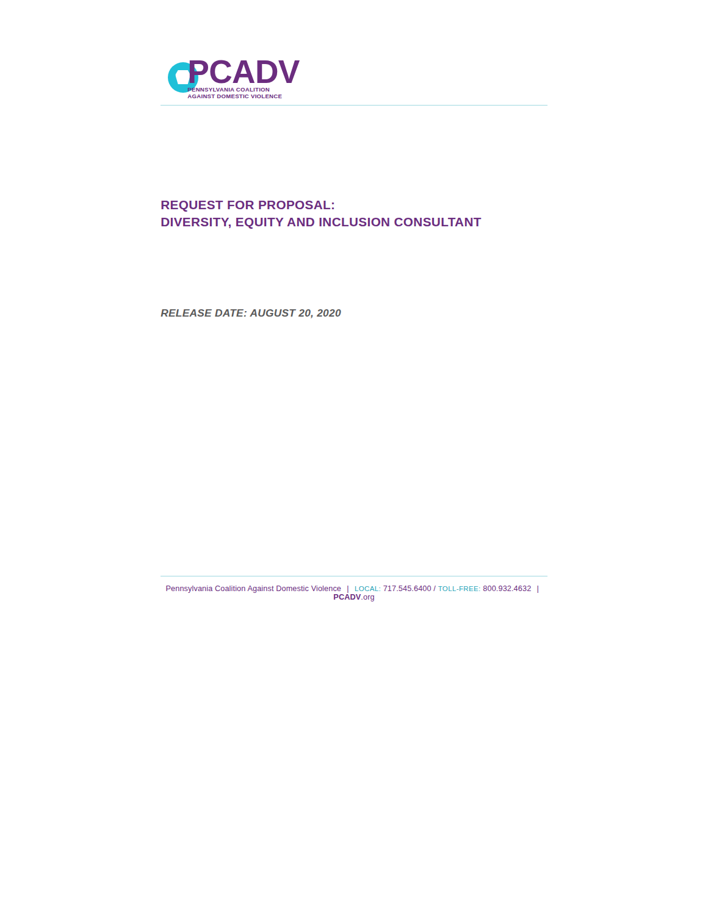PCADV
PENNSYLVANIA COALITION
AGAINST DOMESTIC VIOLENCE
Request for Proposal:
Diversity, Equity and Inclusion Consultant
Release Date: August 20, 2020
Pennsylvania Coalition Against Domestic Violence | Local: 717.545.6400 / Toll-Free: 800.932.4632 | PCADV.org